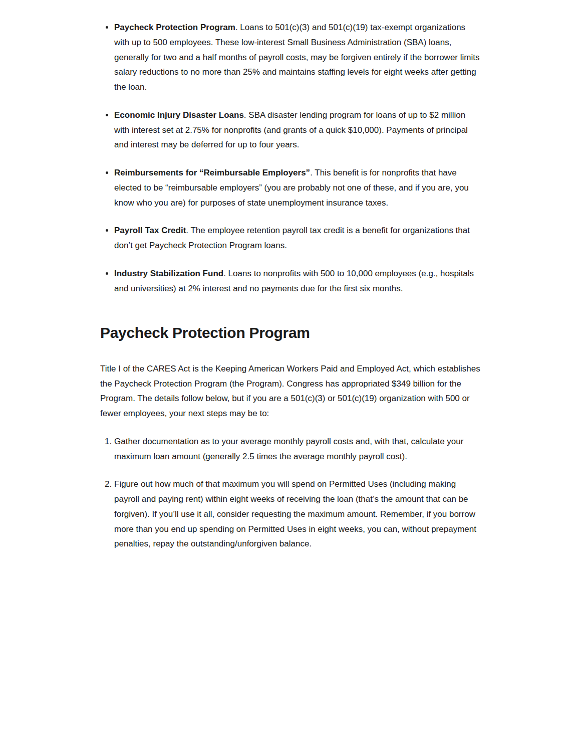Paycheck Protection Program. Loans to 501(c)(3) and 501(c)(19) tax-exempt organizations with up to 500 employees. These low-interest Small Business Administration (SBA) loans, generally for two and a half months of payroll costs, may be forgiven entirely if the borrower limits salary reductions to no more than 25% and maintains staffing levels for eight weeks after getting the loan.
Economic Injury Disaster Loans. SBA disaster lending program for loans of up to $2 million with interest set at 2.75% for nonprofits (and grants of a quick $10,000). Payments of principal and interest may be deferred for up to four years.
Reimbursements for “Reimbursable Employers”. This benefit is for nonprofits that have elected to be “reimbursable employers” (you are probably not one of these, and if you are, you know who you are) for purposes of state unemployment insurance taxes.
Payroll Tax Credit. The employee retention payroll tax credit is a benefit for organizations that don’t get Paycheck Protection Program loans.
Industry Stabilization Fund. Loans to nonprofits with 500 to 10,000 employees (e.g., hospitals and universities) at 2% interest and no payments due for the first six months.
Paycheck Protection Program
Title I of the CARES Act is the Keeping American Workers Paid and Employed Act, which establishes the Paycheck Protection Program (the Program). Congress has appropriated $349 billion for the Program. The details follow below, but if you are a 501(c)(3) or 501(c)(19) organization with 500 or fewer employees, your next steps may be to:
Gather documentation as to your average monthly payroll costs and, with that, calculate your maximum loan amount (generally 2.5 times the average monthly payroll cost).
Figure out how much of that maximum you will spend on Permitted Uses (including making payroll and paying rent) within eight weeks of receiving the loan (that’s the amount that can be forgiven). If you’ll use it all, consider requesting the maximum amount. Remember, if you borrow more than you end up spending on Permitted Uses in eight weeks, you can, without prepayment penalties, repay the outstanding/unforgiven balance.